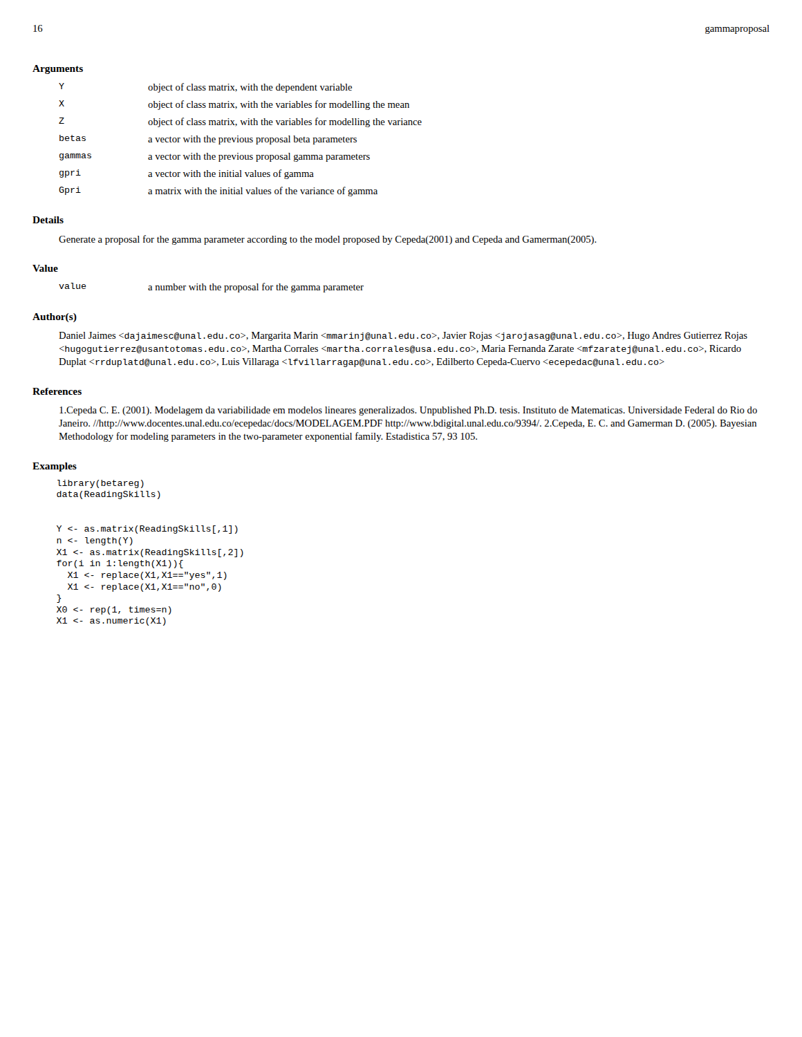16
gammaproposal
Arguments
Y
object of class matrix, with the dependent variable
X
object of class matrix, with the variables for modelling the mean
Z
object of class matrix, with the variables for modelling the variance
betas
a vector with the previous proposal beta parameters
gammas
a vector with the previous proposal gamma parameters
gpri
a vector with the initial values of gamma
Gpri
a matrix with the initial values of the variance of gamma
Details
Generate a proposal for the gamma parameter according to the model proposed by Cepeda(2001) and Cepeda and Gamerman(2005).
Value
value
a number with the proposal for the gamma parameter
Author(s)
Daniel Jaimes <dajaimesc@unal.edu.co>, Margarita Marin <mmarinj@unal.edu.co>, Javier Rojas <jarojasag@unal.edu.co>, Hugo Andres Gutierrez Rojas <hugogutierrez@usantotomas.edu.co>, Martha Corrales <martha.corrales@usa.edu.co>, Maria Fernanda Zarate <mfzaratej@unal.edu.co>, Ricardo Duplat <rrduplatd@unal.edu.co>, Luis Villaraga <lfvillarragap@unal.edu.co>, Edilberto Cepeda-Cuervo <ecepedac@unal.edu.co>
References
1.Cepeda C. E. (2001). Modelagem da variabilidade em modelos lineares generalizados. Unpublished Ph.D. tesis. Instituto de Matematicas. Universidade Federal do Rio do Janeiro. //http://www.docentes.unal.edu.co/ecepedac/docs/MODELAGEM.PDF http://www.bdigital.unal.edu.co/9394/. 2.Cepeda, E. C. and Gamerman D. (2005). Bayesian Methodology for modeling parameters in the two-parameter exponential family. Estadistica 57, 93 105.
Examples
library(betareg)
data(ReadingSkills)


Y <- as.matrix(ReadingSkills[,1])
n <- length(Y)
X1 <- as.matrix(ReadingSkills[,2])
for(i in 1:length(X1)){
  X1 <- replace(X1,X1=="yes",1)
  X1 <- replace(X1,X1=="no",0)
}
X0 <- rep(1, times=n)
X1 <- as.numeric(X1)